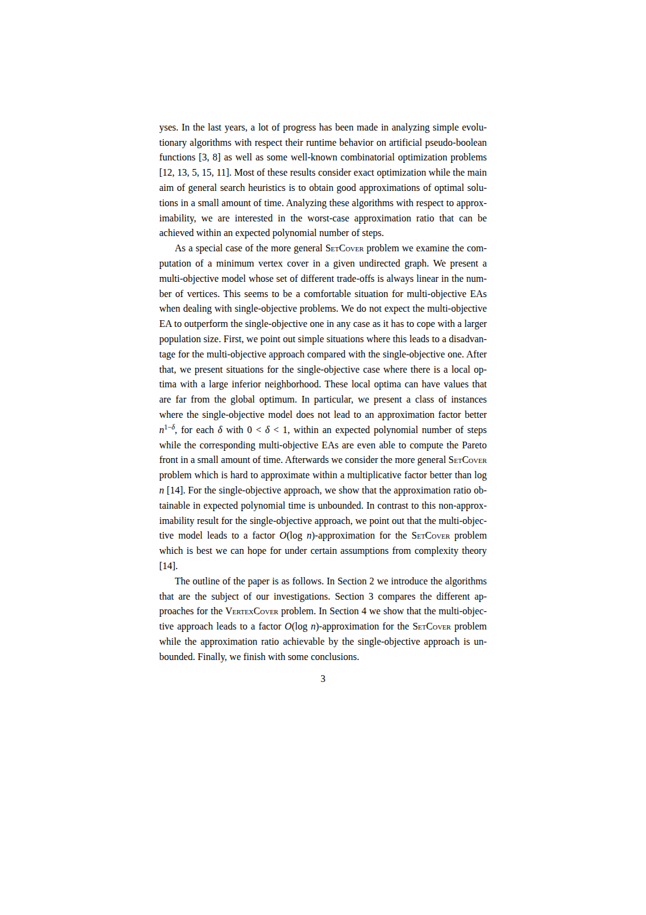yses. In the last years, a lot of progress has been made in analyzing simple evolutionary algorithms with respect their runtime behavior on artificial pseudo-boolean functions [3, 8] as well as some well-known combinatorial optimization problems [12, 13, 5, 15, 11]. Most of these results consider exact optimization while the main aim of general search heuristics is to obtain good approximations of optimal solutions in a small amount of time. Analyzing these algorithms with respect to approximability, we are interested in the worst-case approximation ratio that can be achieved within an expected polynomial number of steps.
As a special case of the more general SetCover problem we examine the computation of a minimum vertex cover in a given undirected graph. We present a multi-objective model whose set of different trade-offs is always linear in the number of vertices. This seems to be a comfortable situation for multi-objective EAs when dealing with single-objective problems. We do not expect the multi-objective EA to outperform the single-objective one in any case as it has to cope with a larger population size. First, we point out simple situations where this leads to a disadvantage for the multi-objective approach compared with the single-objective one. After that, we present situations for the single-objective case where there is a local optima with a large inferior neighborhood. These local optima can have values that are far from the global optimum. In particular, we present a class of instances where the single-objective model does not lead to an approximation factor better n1−δ, for each δ with 0 < δ < 1, within an expected polynomial number of steps while the corresponding multi-objective EAs are even able to compute the Pareto front in a small amount of time. Afterwards we consider the more general SetCover problem which is hard to approximate within a multiplicative factor better than log n [14]. For the single-objective approach, we show that the approximation ratio obtainable in expected polynomial time is unbounded. In contrast to this non-approximability result for the single-objective approach, we point out that the multi-objective model leads to a factor O(log n)-approximation for the SetCover problem which is best we can hope for under certain assumptions from complexity theory [14].
The outline of the paper is as follows. In Section 2 we introduce the algorithms that are the subject of our investigations. Section 3 compares the different approaches for the VertexCover problem. In Section 4 we show that the multi-objective approach leads to a factor O(log n)-approximation for the SetCover problem while the approximation ratio achievable by the single-objective approach is unbounded. Finally, we finish with some conclusions.
3